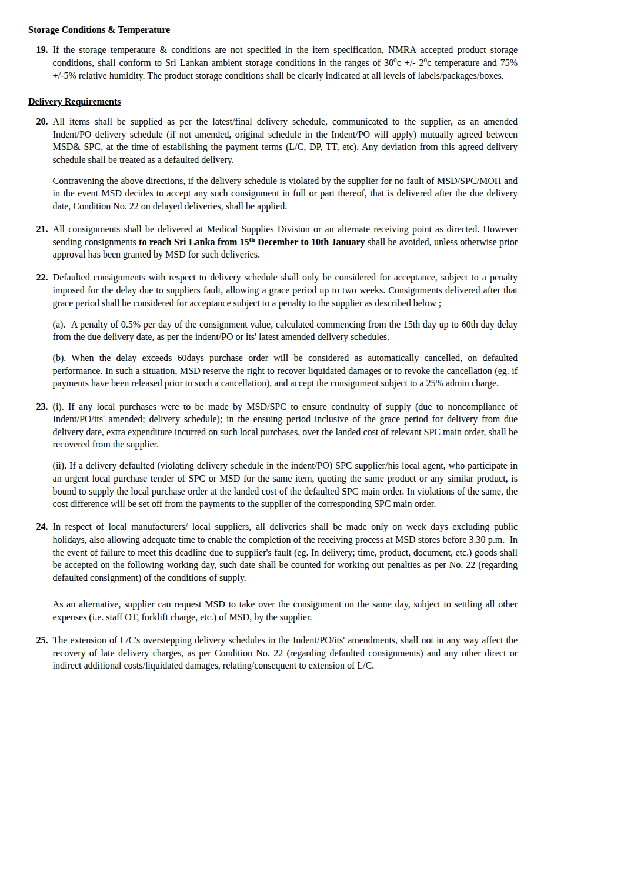Storage Conditions & Temperature
19. If the storage temperature & conditions are not specified in the item specification, NMRA accepted product storage conditions, shall conform to Sri Lankan ambient storage conditions in the ranges of 300c +/- 20c temperature and 75% +/-5% relative humidity. The product storage conditions shall be clearly indicated at all levels of labels/packages/boxes.
Delivery Requirements
20.
All items shall be supplied as per the latest/final delivery schedule, communicated to the supplier, as an amended Indent/PO delivery schedule (if not amended, original schedule in the Indent/PO will apply) mutually agreed between MSD& SPC, at the time of establishing the payment terms (L/C, DP, TT, etc). Any deviation from this agreed delivery schedule shall be treated as a defaulted delivery.
Contravening the above directions, if the delivery schedule is violated by the supplier for no fault of MSD/SPC/MOH and in the event MSD decides to accept any such consignment in full or part thereof, that is delivered after the due delivery date, Condition No. 22 on delayed deliveries, shall be applied.
21. All consignments shall be delivered at Medical Supplies Division or an alternate receiving point as directed. However sending consignments to reach Sri Lanka from 15th December to 10th January shall be avoided, unless otherwise prior approval has been granted by MSD for such deliveries.
22.
Defaulted consignments with respect to delivery schedule shall only be considered for acceptance, subject to a penalty imposed for the delay due to suppliers fault, allowing a grace period up to two weeks. Consignments delivered after that grace period shall be considered for acceptance subject to a penalty to the supplier as described below ;
(a). A penalty of 0.5% per day of the consignment value, calculated commencing from the 15th day up to 60th day delay from the due delivery date, as per the indent/PO or its' latest amended delivery schedules.
(b). When the delay exceeds 60days purchase order will be considered as automatically cancelled, on defaulted performance. In such a situation, MSD reserve the right to recover liquidated damages or to revoke the cancellation (eg. if payments have been released prior to such a cancellation), and accept the consignment subject to a 25% admin charge.
23.
(i). If any local purchases were to be made by MSD/SPC to ensure continuity of supply (due to noncompliance of Indent/PO/its' amended; delivery schedule); in the ensuing period inclusive of the grace period for delivery from due delivery date, extra expenditure incurred on such local purchases, over the landed cost of relevant SPC main order, shall be recovered from the supplier.
(ii). If a delivery defaulted (violating delivery schedule in the indent/PO) SPC supplier/his local agent, who participate in an urgent local purchase tender of SPC or MSD for the same item, quoting the same product or any similar product, is bound to supply the local purchase order at the landed cost of the defaulted SPC main order. In violations of the same, the cost difference will be set off from the payments to the supplier of the corresponding SPC main order.
24.
In respect of local manufacturers/ local suppliers, all deliveries shall be made only on week days excluding public holidays, also allowing adequate time to enable the completion of the receiving process at MSD stores before 3.30 p.m. In the event of failure to meet this deadline due to supplier's fault (eg. In delivery; time, product, document, etc.) goods shall be accepted on the following working day, such date shall be counted for working out penalties as per No. 22 (regarding defaulted consignment) of the conditions of supply.
As an alternative, supplier can request MSD to take over the consignment on the same day, subject to settling all other expenses (i.e. staff OT, forklift charge, etc.) of MSD, by the supplier.
25. The extension of L/C's overstepping delivery schedules in the Indent/PO/its' amendments, shall not in any way affect the recovery of late delivery charges, as per Condition No. 22 (regarding defaulted consignments) and any other direct or indirect additional costs/liquidated damages, relating/consequent to extension of L/C.